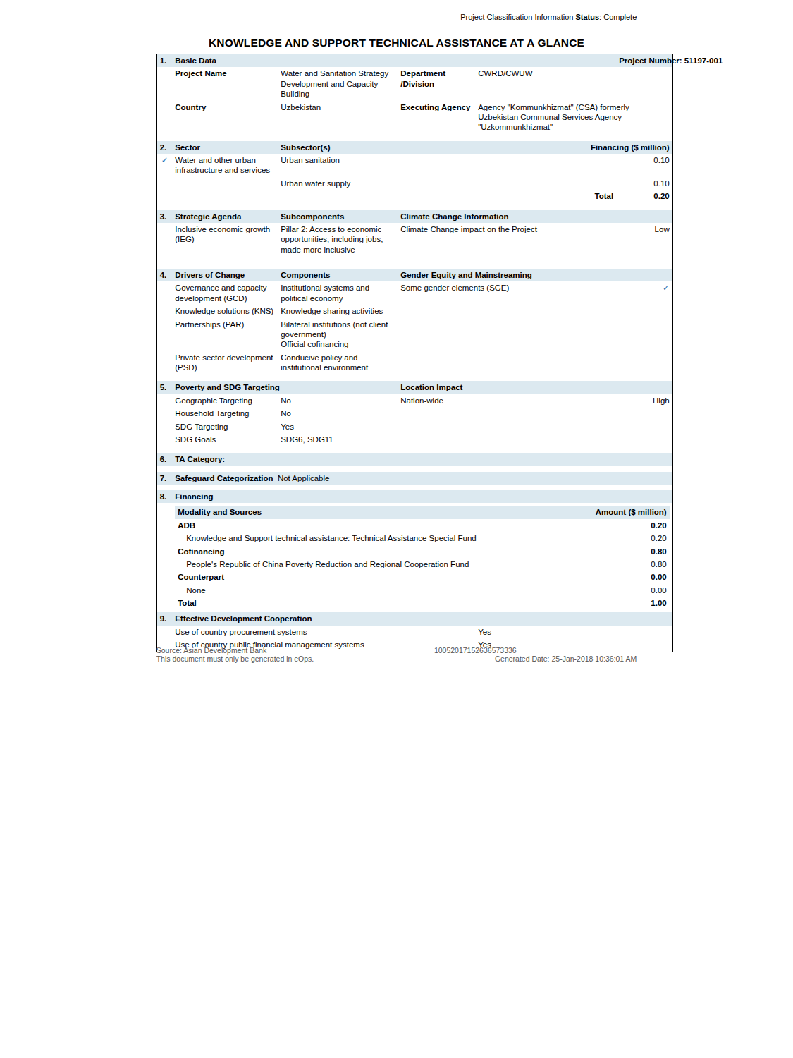Project Classification Information Status: Complete
KNOWLEDGE AND SUPPORT TECHNICAL ASSISTANCE AT A GLANCE
| 1. | Basic Data | Project Number: 51197-001 |
| | Project Name | Water and Sanitation Strategy Development and Capacity Building | Department /Division | CWRD/CWUW |
| | Country | Uzbekistan | Executing Agency | Agency "Kommunkhizmat" (CSA) formerly Uzbekistan Communal Services Agency "Uzkommunkhizmat" |
| 2. | Sector | Subsector(s) | Financing ($ million) |
| ✓ | Water and other urban infrastructure and services | Urban sanitation | | 0.10 |
| | | Urban water supply | | 0.10 |
| | | | Total | 0.20 |
| 3. | Strategic Agenda | Subcomponents | Climate Change Information |
| | Inclusive economic growth (IEG) | Pillar 2: Access to economic opportunities, including jobs, made more inclusive | Climate Change impact on the Project | Low |
| 4. | Drivers of Change | Components | Gender Equity and Mainstreaming |
| | Governance and capacity development (GCD) | Institutional systems and political economy | Some gender elements (SGE) | ✓ |
| | Knowledge solutions (KNS) | Knowledge sharing activities | |
| | Partnerships (PAR) | Bilateral institutions (not client government) Official cofinancing | |
| | Private sector development (PSD) | Conducive policy and institutional environment | |
| 5. | Poverty and SDG Targeting | Location Impact |
| | Geographic Targeting | No | Nation-wide | High |
| | Household Targeting | No | |
| | SDG Targeting | Yes | |
| | SDG Goals | SDG6, SDG11 | |
| 6. | TA Category: |
| 7. | Safeguard Categorization Not Applicable |
| 8. | Financing |
| | / Modality and Sources / Amount ($ million) / / ADB / 0.20 / / Knowledge and Support technical assistance: Technical Assistance Special Fund / 0.20 / / Cofinancing / 0.80 / / People's Republic of China Poverty Reduction and Regional Cooperation Fund / 0.80 / / Counterpart / 0.00 / / None / 0.00 / / Total / 1.00 / |
| 9. | Effective Development Cooperation |
| | Use of country procurement systems | Yes |
| | Use of country public financial management systems | Yes |
Source: Asian Development Bank
This document must only be generated in eOps.
10052017152636573336
Generated Date: 25-Jan-2018 10:36:01 AM